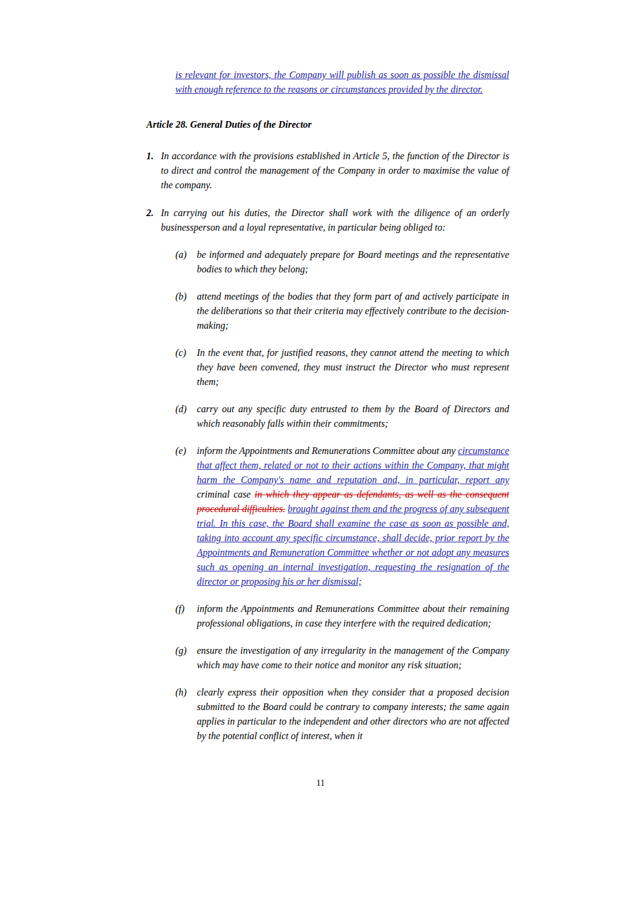is relevant for investors, the Company will publish as soon as possible the dismissal with enough reference to the reasons or circumstances provided by the director.
Article 28. General Duties of the Director
1.
In accordance with the provisions established in Article 5, the function of the Director is to direct and control the management of the Company in order to maximise the value of the company.
2.
In carrying out his duties, the Director shall work with the diligence of an orderly businessperson and a loyal representative, in particular being obliged to:
(a)
be informed and adequately prepare for Board meetings and the representative bodies to which they belong;
(b)
attend meetings of the bodies that they form part of and actively participate in the deliberations so that their criteria may effectively contribute to the decision-making;
(c)
In the event that, for justified reasons, they cannot attend the meeting to which they have been convened, they must instruct the Director who must represent them;
(d)
carry out any specific duty entrusted to them by the Board of Directors and which reasonably falls within their commitments;
(e)
inform the Appointments and Remunerations Committee about any circumstance that affect them, related or not to their actions within the Company, that might harm the Company's name and reputation and, in particular, report any criminal case in which they appear as defendants, as well as the consequent procedural difficulties. brought against them and the progress of any subsequent trial. In this case, the Board shall examine the case as soon as possible and, taking into account any specific circumstance, shall decide, prior report by the Appointments and Remuneration Committee whether or not adopt any measures such as opening an internal investigation, requesting the resignation of the director or proposing his or her dismissal;
(f)
inform the Appointments and Remunerations Committee about their remaining professional obligations, in case they interfere with the required dedication;
(g)
ensure the investigation of any irregularity in the management of the Company which may have come to their notice and monitor any risk situation;
(h)
clearly express their opposition when they consider that a proposed decision submitted to the Board could be contrary to company interests; the same again applies in particular to the independent and other directors who are not affected by the potential conflict of interest, when it
11